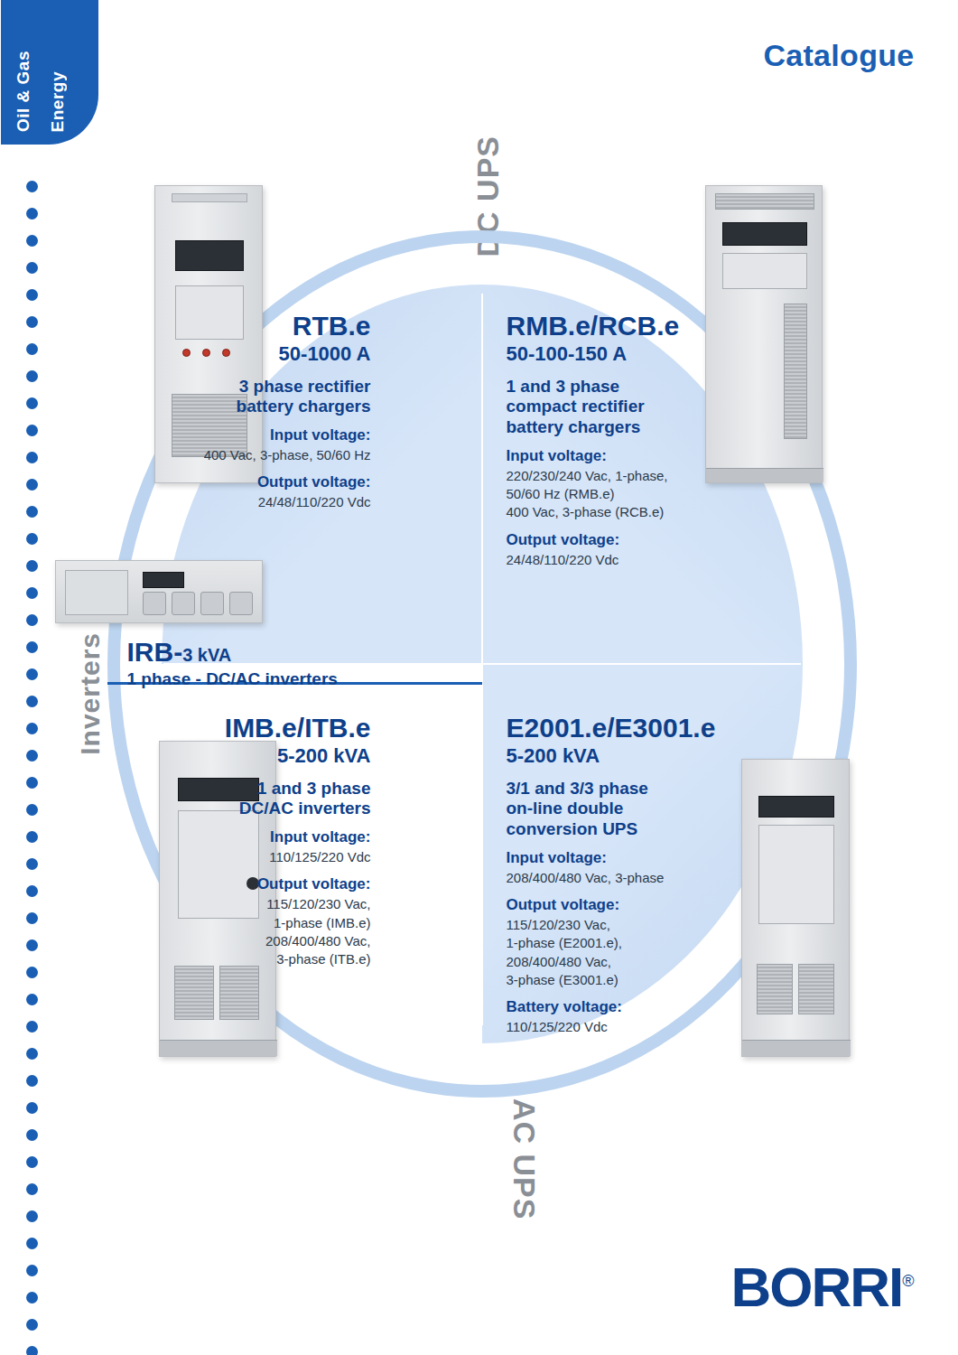Oil & Gas Energy
Catalogue
DC UPS
AC UPS
Inverters
RTB.e
50-1000 A
3 phase rectifier
battery chargers
Input voltage:
400 Vac, 3-phase, 50/60 Hz
Output voltage:
24/48/110/220 Vdc
RMB.e/RCB.e
50-100-150 A
1 and 3 phase
compact rectifier
battery chargers
Input voltage:
220/230/240 Vac, 1-phase,
50/60 Hz (RMB.e)
400 Vac, 3-phase (RCB.e)
Output voltage:
24/48/110/220 Vdc
IRB-3 kVA
1 phase - DC/AC inverters
IMB.e/ITB.e
5-200 kVA
1 and 3 phase
DC/AC inverters
Input voltage:
110/125/220 Vdc
Output voltage:
115/120/230 Vac,
1-phase (IMB.e)
208/400/480 Vac,
3-phase (ITB.e)
E2001.e/E3001.e
5-200 kVA
3/1 and 3/3 phase
on-line double
conversion UPS
Input voltage:
208/400/480 Vac, 3-phase
Output voltage:
115/120/230 Vac,
1-phase (E2001.e),
208/400/480 Vac,
3-phase (E3001.e)
Battery voltage:
110/125/220 Vdc
BORRI®